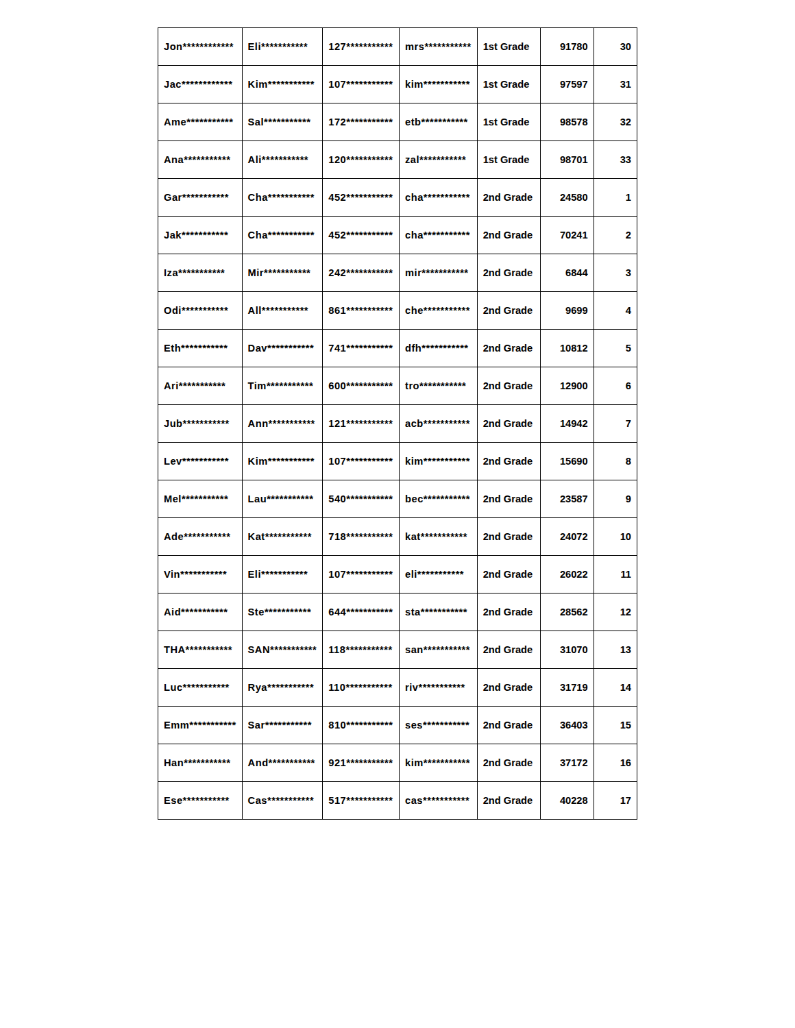| Jon************ | Eli*********** | 127*********** | mrs*********** | 1st Grade | 91780 | 30 |
| Jac************ | Kim*********** | 107*********** | kim*********** | 1st Grade | 97597 | 31 |
| Ame*********** | Sal*********** | 172*********** | etb*********** | 1st Grade | 98578 | 32 |
| Ana*********** | Ali*********** | 120*********** | zal*********** | 1st Grade | 98701 | 33 |
| Gar*********** | Cha*********** | 452*********** | cha*********** | 2nd Grade | 24580 | 1 |
| Jak*********** | Cha*********** | 452*********** | cha*********** | 2nd Grade | 70241 | 2 |
| Iza*********** | Mir*********** | 242*********** | mir*********** | 2nd Grade | 6844 | 3 |
| Odi*********** | All*********** | 861*********** | che*********** | 2nd Grade | 9699 | 4 |
| Eth*********** | Dav*********** | 741*********** | dfh*********** | 2nd Grade | 10812 | 5 |
| Ari*********** | Tim*********** | 600*********** | tro*********** | 2nd Grade | 12900 | 6 |
| Jub*********** | Ann*********** | 121*********** | acb*********** | 2nd Grade | 14942 | 7 |
| Lev*********** | Kim*********** | 107*********** | kim*********** | 2nd Grade | 15690 | 8 |
| Mel*********** | Lau*********** | 540*********** | bec*********** | 2nd Grade | 23587 | 9 |
| Ade*********** | Kat*********** | 718*********** | kat*********** | 2nd Grade | 24072 | 10 |
| Vin*********** | Eli*********** | 107*********** | eli*********** | 2nd Grade | 26022 | 11 |
| Aid*********** | Ste*********** | 644*********** | sta*********** | 2nd Grade | 28562 | 12 |
| THA*********** | SAN*********** | 118*********** | san*********** | 2nd Grade | 31070 | 13 |
| Luc*********** | Rya*********** | 110*********** | riv*********** | 2nd Grade | 31719 | 14 |
| Emm*********** | Sar*********** | 810*********** | ses*********** | 2nd Grade | 36403 | 15 |
| Han*********** | And*********** | 921*********** | kim*********** | 2nd Grade | 37172 | 16 |
| Ese*********** | Cas*********** | 517*********** | cas*********** | 2nd Grade | 40228 | 17 |